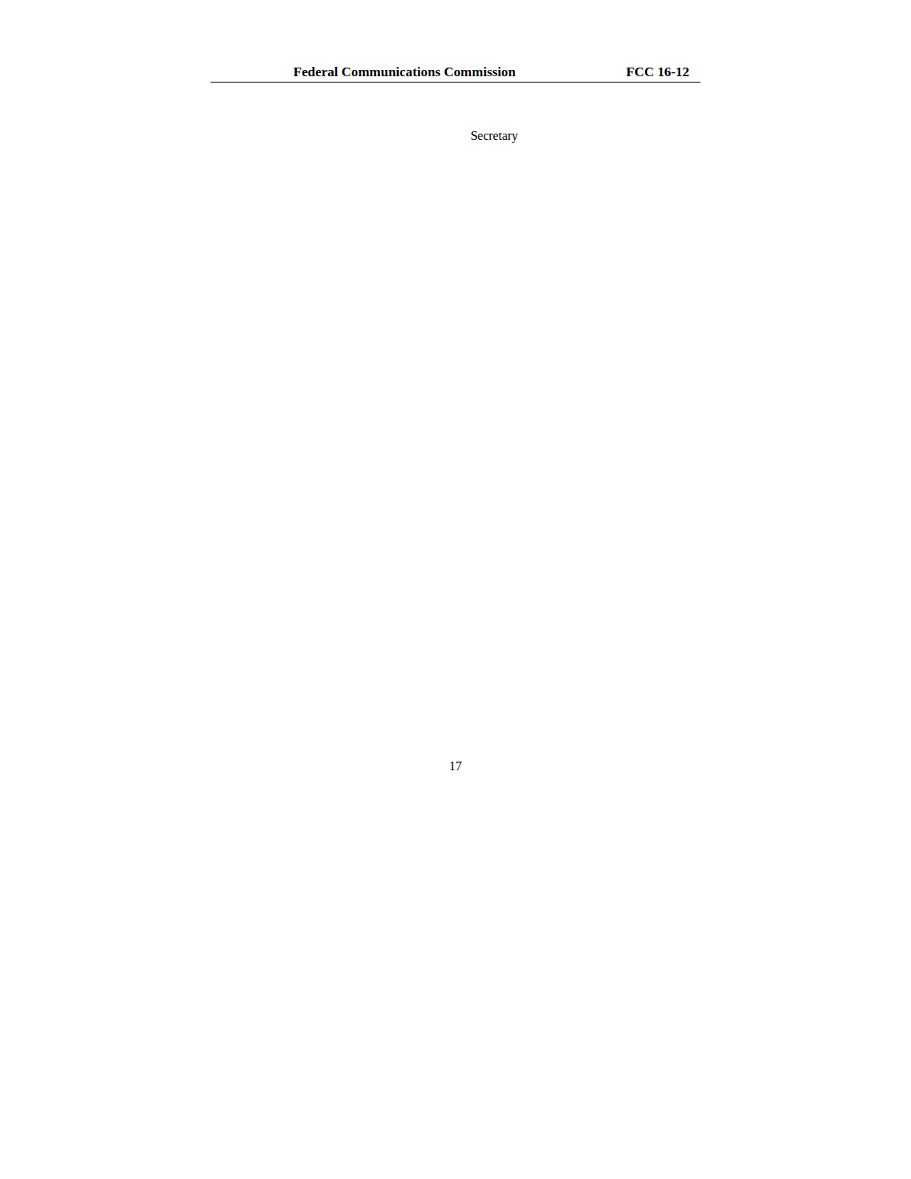Federal Communications Commission FCC 16-12
Secretary
17